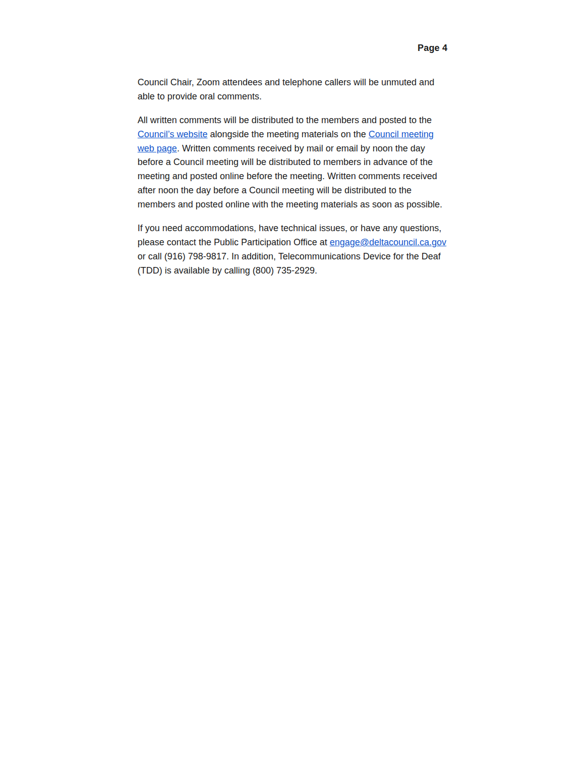Page 4
Council Chair, Zoom attendees and telephone callers will be unmuted and able to provide oral comments.
All written comments will be distributed to the members and posted to the Council’s website alongside the meeting materials on the Council meeting web page. Written comments received by mail or email by noon the day before a Council meeting will be distributed to members in advance of the meeting and posted online before the meeting. Written comments received after noon the day before a Council meeting will be distributed to the members and posted online with the meeting materials as soon as possible.
If you need accommodations, have technical issues, or have any questions, please contact the Public Participation Office at engage@deltacouncil.ca.gov or call (916) 798-9817. In addition, Telecommunications Device for the Deaf (TDD) is available by calling (800) 735-2929.